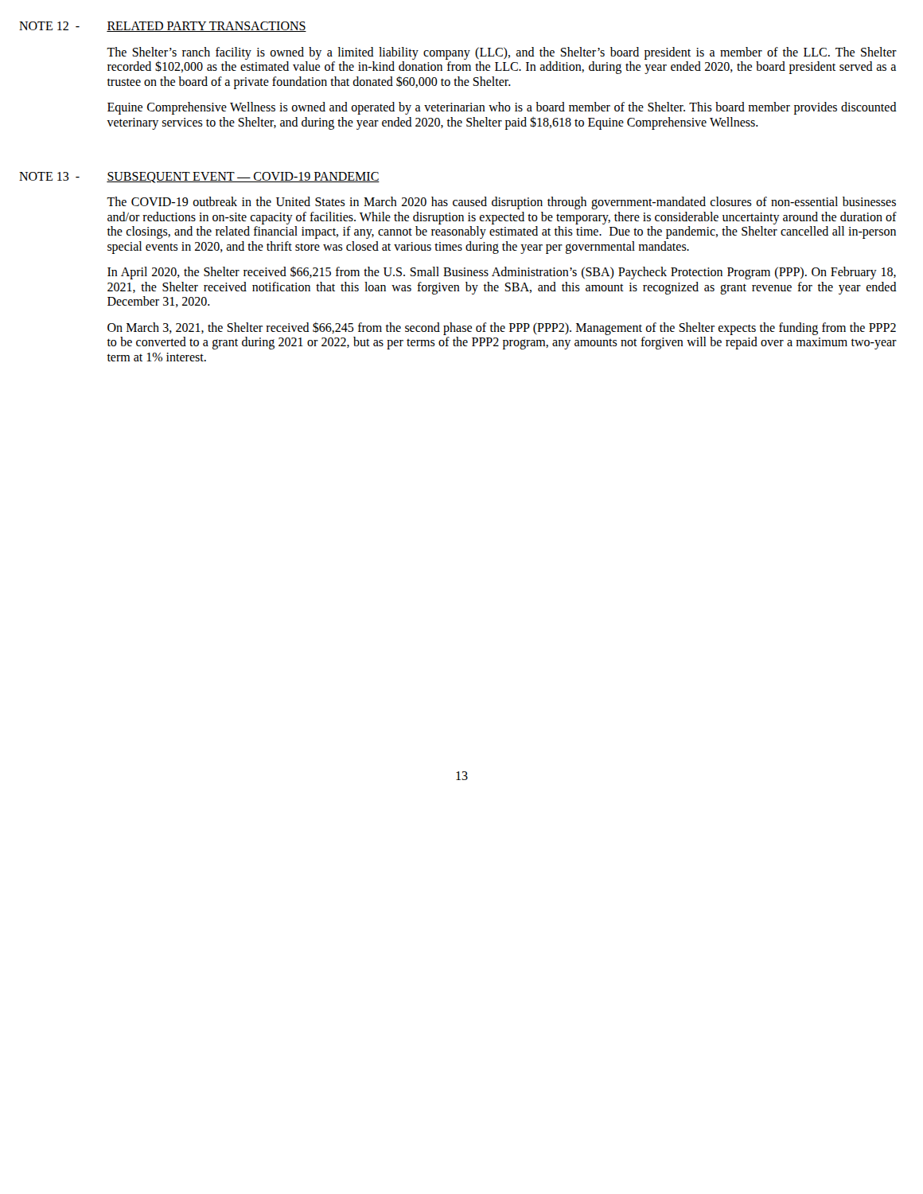NOTE 12 -RELATED PARTY TRANSACTIONS
The Shelter’s ranch facility is owned by a limited liability company (LLC), and the Shelter’s board president is a member of the LLC. The Shelter recorded $102,000 as the estimated value of the in-kind donation from the LLC. In addition, during the year ended 2020, the board president served as a trustee on the board of a private foundation that donated $60,000 to the Shelter.
Equine Comprehensive Wellness is owned and operated by a veterinarian who is a board member of the Shelter. This board member provides discounted veterinary services to the Shelter, and during the year ended 2020, the Shelter paid $18,618 to Equine Comprehensive Wellness.
NOTE 13 -SUBSEQUENT EVENT — COVID-19 PANDEMIC
The COVID-19 outbreak in the United States in March 2020 has caused disruption through government-mandated closures of non-essential businesses and/or reductions in on-site capacity of facilities. While the disruption is expected to be temporary, there is considerable uncertainty around the duration of the closings, and the related financial impact, if any, cannot be reasonably estimated at this time. Due to the pandemic, the Shelter cancelled all in-person special events in 2020, and the thrift store was closed at various times during the year per governmental mandates.
In April 2020, the Shelter received $66,215 from the U.S. Small Business Administration’s (SBA) Paycheck Protection Program (PPP). On February 18, 2021, the Shelter received notification that this loan was forgiven by the SBA, and this amount is recognized as grant revenue for the year ended December 31, 2020.
On March 3, 2021, the Shelter received $66,245 from the second phase of the PPP (PPP2). Management of the Shelter expects the funding from the PPP2 to be converted to a grant during 2021 or 2022, but as per terms of the PPP2 program, any amounts not forgiven will be repaid over a maximum two-year term at 1% interest.
13